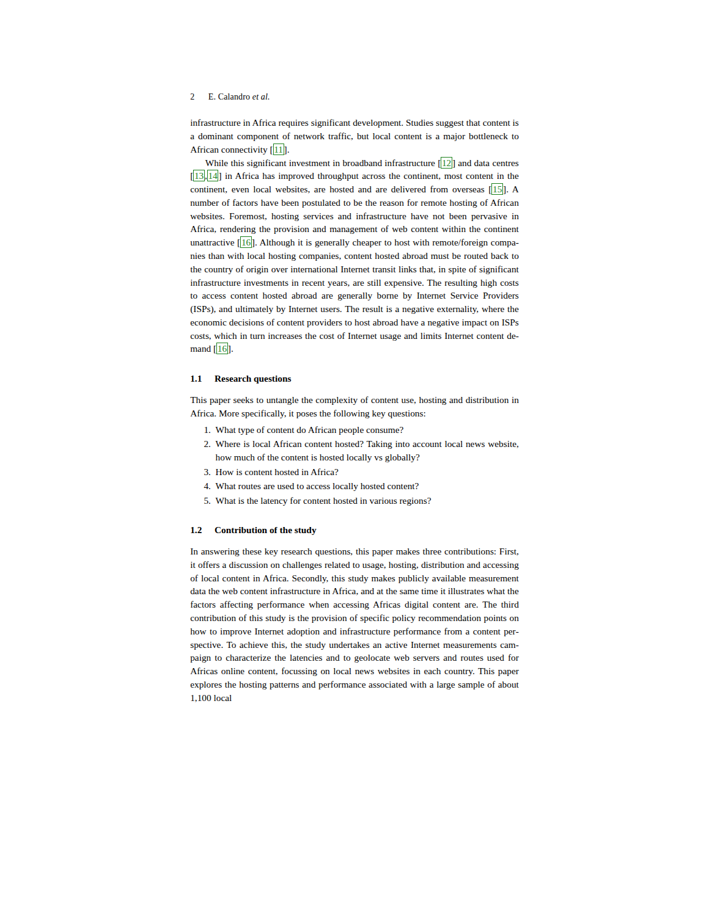2 E. Calandro et al.
infrastructure in Africa requires significant development. Studies suggest that content is a dominant component of network traffic, but local content is a major bottleneck to African connectivity [11].
While this significant investment in broadband infrastructure [12] and data centres [13,14] in Africa has improved throughput across the continent, most content in the continent, even local websites, are hosted and are delivered from overseas [15]. A number of factors have been postulated to be the reason for remote hosting of African websites. Foremost, hosting services and infrastructure have not been pervasive in Africa, rendering the provision and management of web content within the continent unattractive [16]. Although it is generally cheaper to host with remote/foreign companies than with local hosting companies, content hosted abroad must be routed back to the country of origin over international Internet transit links that, in spite of significant infrastructure investments in recent years, are still expensive. The resulting high costs to access content hosted abroad are generally borne by Internet Service Providers (ISPs), and ultimately by Internet users. The result is a negative externality, where the economic decisions of content providers to host abroad have a negative impact on ISPs costs, which in turn increases the cost of Internet usage and limits Internet content demand [16].
1.1 Research questions
This paper seeks to untangle the complexity of content use, hosting and distribution in Africa. More specifically, it poses the following key questions:
What type of content do African people consume?
Where is local African content hosted? Taking into account local news website, how much of the content is hosted locally vs globally?
How is content hosted in Africa?
What routes are used to access locally hosted content?
What is the latency for content hosted in various regions?
1.2 Contribution of the study
In answering these key research questions, this paper makes three contributions: First, it offers a discussion on challenges related to usage, hosting, distribution and accessing of local content in Africa. Secondly, this study makes publicly available measurement data the web content infrastructure in Africa, and at the same time it illustrates what the factors affecting performance when accessing Africas digital content are. The third contribution of this study is the provision of specific policy recommendation points on how to improve Internet adoption and infrastructure performance from a content perspective. To achieve this, the study undertakes an active Internet measurements campaign to characterize the latencies and to geolocate web servers and routes used for Africas online content, focussing on local news websites in each country. This paper explores the hosting patterns and performance associated with a large sample of about 1,100 local